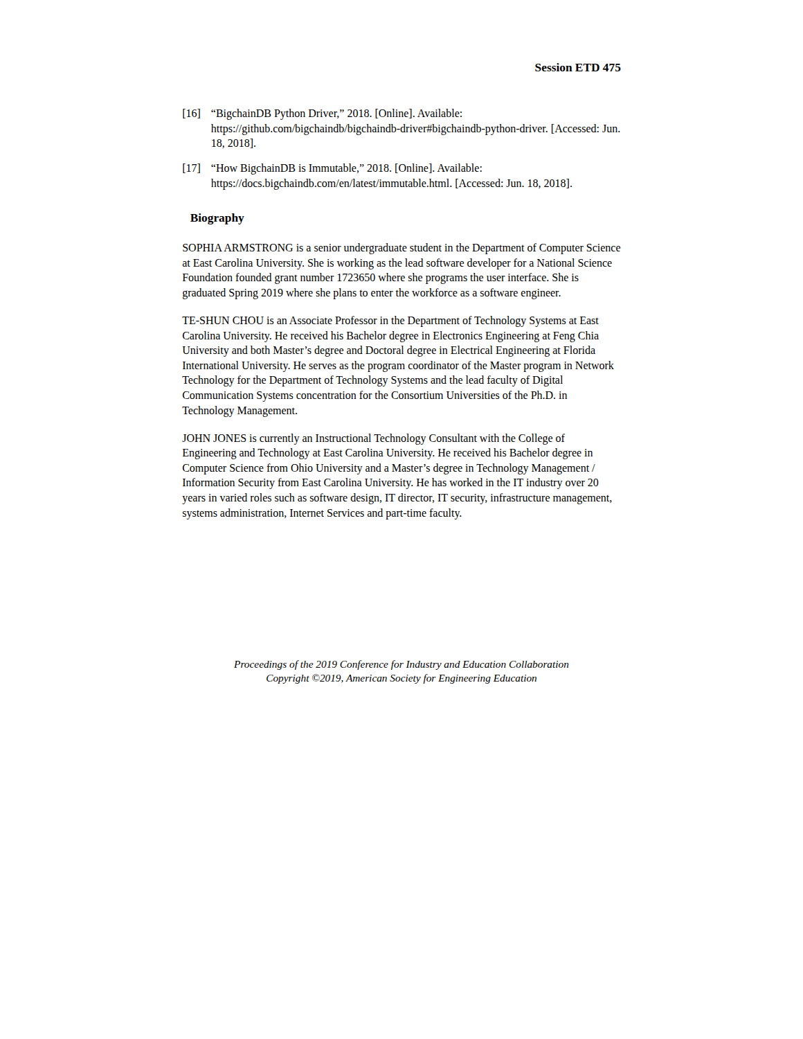Session ETD 475
[16]
“BigchainDB Python Driver,” 2018. [Online]. Available: https://github.com/bigchaindb/bigchaindb-driver#bigchaindb-python-driver. [Accessed: Jun. 18, 2018].
[17]
“How BigchainDB is Immutable,” 2018. [Online]. Available: https://docs.bigchaindb.com/en/latest/immutable.html. [Accessed: Jun. 18, 2018].
Biography
SOPHIA ARMSTRONG is a senior undergraduate student in the Department of Computer Science at East Carolina University. She is working as the lead software developer for a National Science Foundation founded grant number 1723650 where she programs the user interface. She is graduated Spring 2019 where she plans to enter the workforce as a software engineer.
TE-SHUN CHOU is an Associate Professor in the Department of Technology Systems at East Carolina University. He received his Bachelor degree in Electronics Engineering at Feng Chia University and both Master’s degree and Doctoral degree in Electrical Engineering at Florida International University. He serves as the program coordinator of the Master program in Network Technology for the Department of Technology Systems and the lead faculty of Digital Communication Systems concentration for the Consortium Universities of the Ph.D. in Technology Management.
JOHN JONES is currently an Instructional Technology Consultant with the College of Engineering and Technology at East Carolina University. He received his Bachelor degree in Computer Science from Ohio University and a Master’s degree in Technology Management / Information Security from East Carolina University. He has worked in the IT industry over 20 years in varied roles such as software design, IT director, IT security, infrastructure management, systems administration, Internet Services and part-time faculty.
Proceedings of the 2019 Conference for Industry and Education Collaboration
Copyright ©2019, American Society for Engineering Education